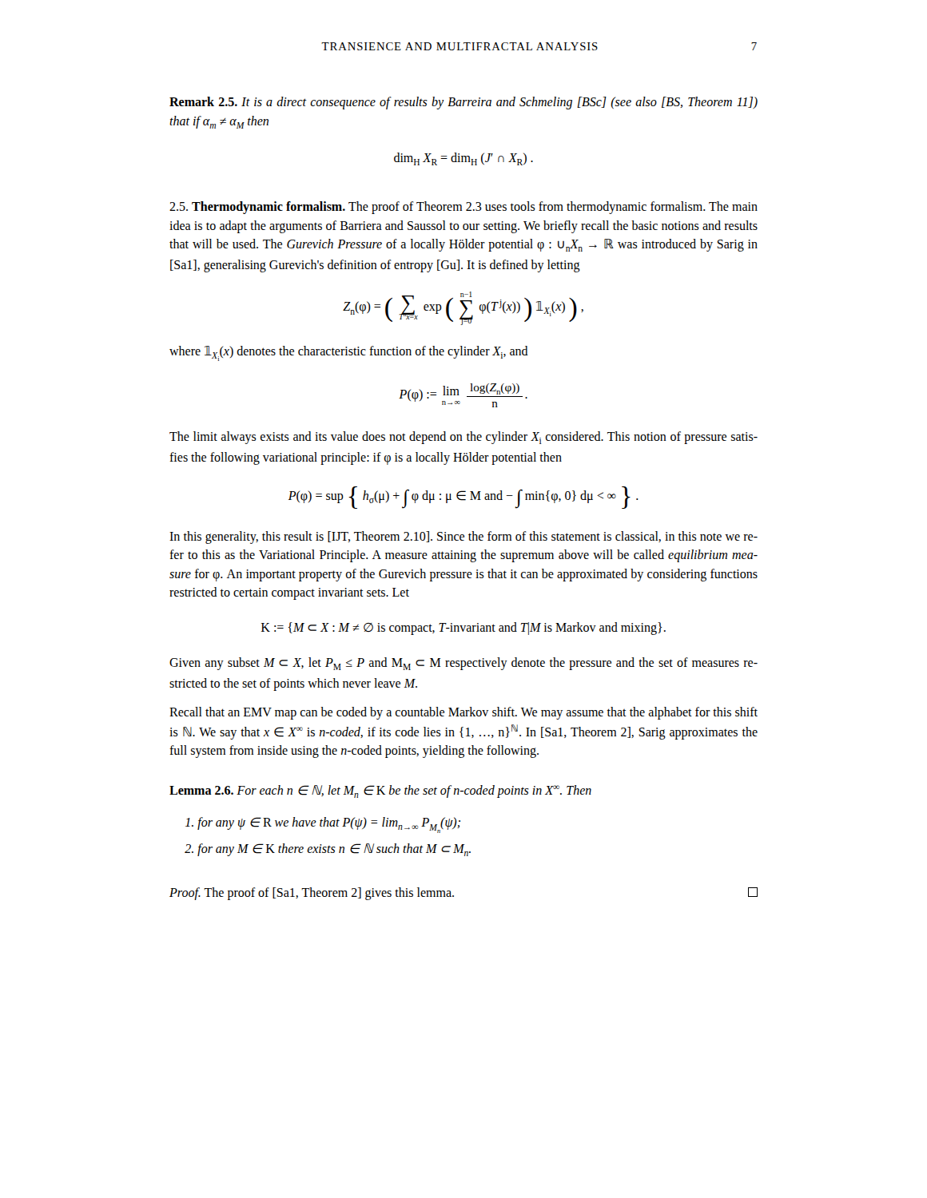TRANSIENCE AND MULTIFRACTAL ANALYSIS 7
Remark 2.5. It is a direct consequence of results by Barreira and Schmeling [BSc] (see also [BS, Theorem 11]) that if αm ≠ αM then
dimH XR = dimH (J′ ∩ XR) .
2.5. Thermodynamic formalism. The proof of Theorem 2.3 uses tools from thermodynamic formalism. The main idea is to adapt the arguments of Barriera and Saussol to our setting. We briefly recall the basic notions and results that will be used. The Gurevich Pressure of a locally Hölder potential φ : ∪nXn → ℝ was introduced by Sarig in [Sa1], generalising Gurevich's definition of entropy [Gu]. It is defined by letting
Zn(φ) = ( ∑Tnx=x exp ( n−1∑j=0 φ(T j(x)) ) 𝟙Xi(x) ) ,
where 𝟙Xi(x) denotes the characteristic function of the cylinder Xi, and
P(φ) := lim n→∞ log(Zn(φ)) n.
The limit always exists and its value does not depend on the cylinder Xi considered. This notion of pressure satisfies the following variational principle: if φ is a locally Hölder potential then
P(φ) = sup { hσ(μ) + ∫ φ dμ : μ ∈ M and − ∫ min{φ, 0} dμ < ∞ } .
In this generality, this result is [IJT, Theorem 2.10]. Since the form of this statement is classical, in this note we refer to this as the Variational Principle. A measure attaining the supremum above will be called equilibrium measure for φ. An important property of the Gurevich pressure is that it can be approximated by considering functions restricted to certain compact invariant sets. Let
K := {M ⊂ X : M ≠ ∅ is compact, T-invariant and T|M is Markov and mixing}.
Given any subset M ⊂ X, let PM ≤ P and MM ⊂ M respectively denote the pressure and the set of measures restricted to the set of points which never leave M.
Recall that an EMV map can be coded by a countable Markov shift. We may assume that the alphabet for this shift is ℕ. We say that x ∈ X∞ is n-coded, if its code lies in {1, …, n}ℕ. In [Sa1, Theorem 2], Sarig approximates the full system from inside using the n-coded points, yielding the following.
Lemma 2.6. For each n ∈ ℕ, let Mn ∈ K be the set of n-coded points in X∞. Then
for any ψ ∈ R we have that P(ψ) = limn→∞ PMn(ψ);
for any M ∈ K there exists n ∈ ℕ such that M ⊂ Mn.
Proof. The proof of [Sa1, Theorem 2] gives this lemma.